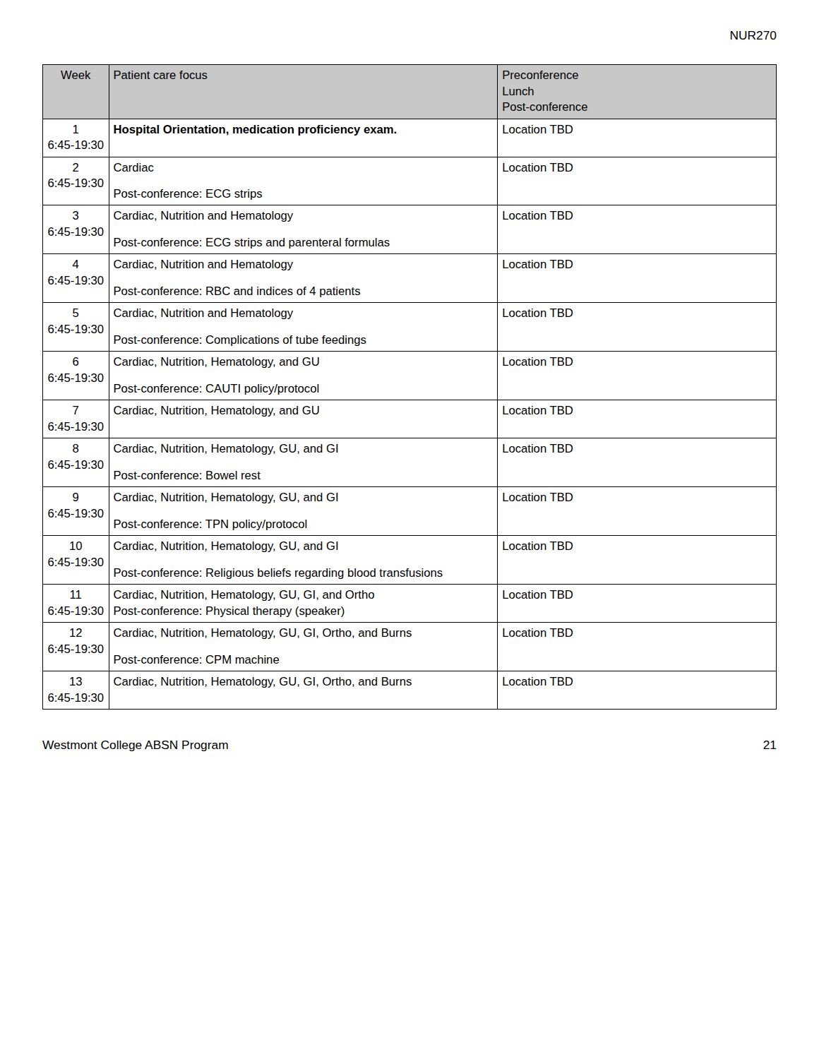NUR270
| Week | Patient care focus | Preconference Lunch Post-conference |
| --- | --- | --- |
| 1 6:45-19:30 | Hospital Orientation, medication proficiency exam. | Location TBD |
| 2 6:45-19:30 | Cardiac Post-conference: ECG strips | Location TBD |
| 3 6:45-19:30 | Cardiac, Nutrition and Hematology Post-conference: ECG strips and parenteral formulas | Location TBD |
| 4 6:45-19:30 | Cardiac, Nutrition and Hematology Post-conference: RBC and indices of 4 patients | Location TBD |
| 5 6:45-19:30 | Cardiac, Nutrition and Hematology Post-conference: Complications of tube feedings | Location TBD |
| 6 6:45-19:30 | Cardiac, Nutrition, Hematology, and GU Post-conference: CAUTI policy/protocol | Location TBD |
| 7 6:45-19:30 | Cardiac, Nutrition, Hematology, and GU | Location TBD |
| 8 6:45-19:30 | Cardiac, Nutrition, Hematology, GU, and GI Post-conference: Bowel rest | Location TBD |
| 9 6:45-19:30 | Cardiac, Nutrition, Hematology, GU, and GI Post-conference: TPN policy/protocol | Location TBD |
| 10 6:45-19:30 | Cardiac, Nutrition, Hematology, GU, and GI Post-conference: Religious beliefs regarding blood transfusions | Location TBD |
| 11 6:45-19:30 | Cardiac, Nutrition, Hematology, GU, GI, and Ortho Post-conference: Physical therapy (speaker) | Location TBD |
| 12 6:45-19:30 | Cardiac, Nutrition, Hematology, GU, GI, Ortho, and Burns Post-conference: CPM machine | Location TBD |
| 13 6:45-19:30 | Cardiac, Nutrition, Hematology, GU, GI, Ortho, and Burns | Location TBD |
Westmont College ABSN Program 21